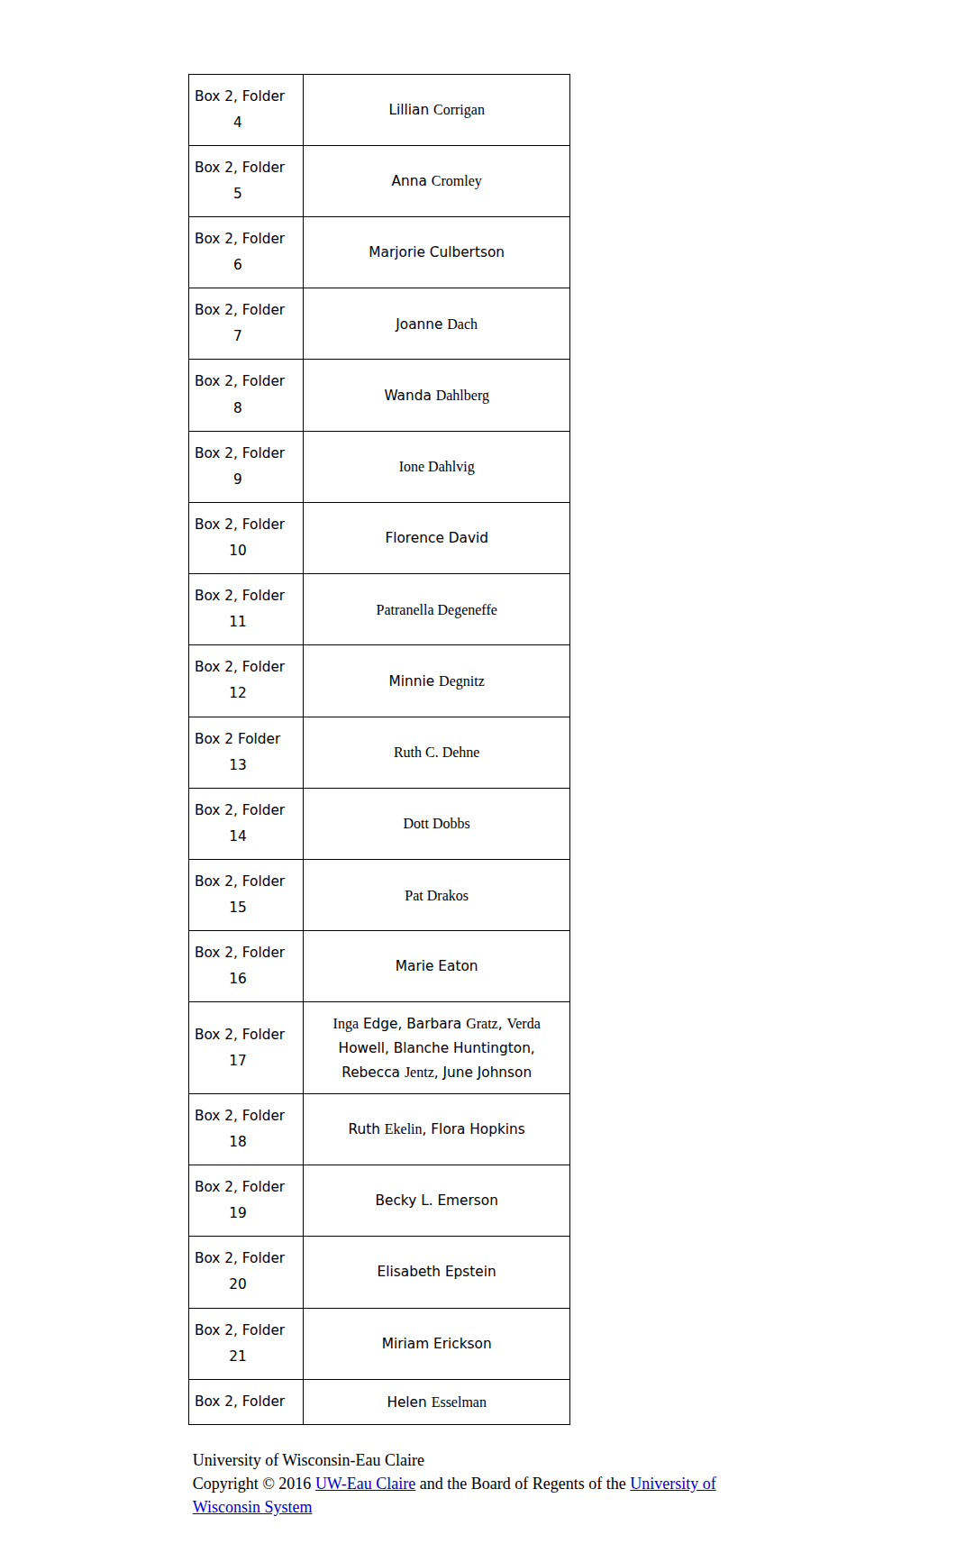| Box 2, Folder 4 | Lillian Corrigan |
| Box 2, Folder 5 | Anna Cromley |
| Box 2, Folder 6 | Marjorie Culbertson |
| Box 2, Folder 7 | Joanne Dach |
| Box 2, Folder 8 | Wanda Dahlberg |
| Box 2, Folder 9 | Ione Dahlvig |
| Box 2, Folder 10 | Florence David |
| Box 2, Folder 11 | Patranella Degeneffe |
| Box 2, Folder 12 | Minnie Degnitz |
| Box 2 Folder 13 | Ruth C. Dehne |
| Box 2, Folder 14 | Dott Dobbs |
| Box 2, Folder 15 | Pat Drakos |
| Box 2, Folder 16 | Marie Eaton |
| Box 2, Folder 17 | Inga Edge, Barbara Gratz , Verda Howell, Blanche Huntington, Rebecca Jentz , June Johnson |
| Box 2, Folder 18 | Ruth Ekelin , Flora Hopkins |
| Box 2, Folder 19 | Becky L. Emerson |
| Box 2, Folder 20 | Elisabeth Epstein |
| Box 2, Folder 21 | Miriam Erickson |
| Box 2, Folder | Helen Esselman |
University of Wisconsin-Eau Claire
Copyright © 2016 UW-Eau Claire and the Board of Regents of the University of Wisconsin System